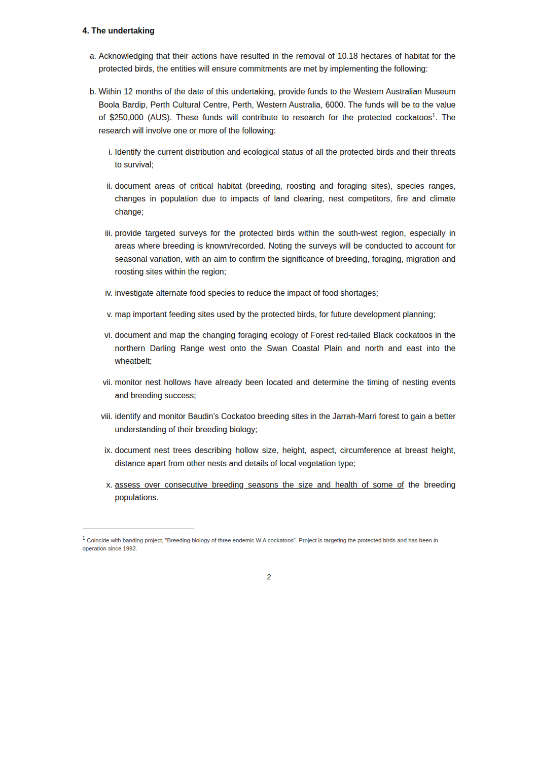4. The undertaking
Acknowledging that their actions have resulted in the removal of 10.18 hectares of habitat for the protected birds, the entities will ensure commitments are met by implementing the following:
Within 12 months of the date of this undertaking, provide funds to the Western Australian Museum Boola Bardip, Perth Cultural Centre, Perth, Western Australia, 6000. The funds will be to the value of $250,000 (AUS). These funds will contribute to research for the protected cockatoos1. The research will involve one or more of the following:
Identify the current distribution and ecological status of all the protected birds and their threats to survival;
document areas of critical habitat (breeding, roosting and foraging sites), species ranges, changes in population due to impacts of land clearing, nest competitors, fire and climate change;
provide targeted surveys for the protected birds within the south-west region, especially in areas where breeding is known/recorded. Noting the surveys will be conducted to account for seasonal variation, with an aim to confirm the significance of breeding, foraging, migration and roosting sites within the region;
investigate alternate food species to reduce the impact of food shortages;
map important feeding sites used by the protected birds, for future development planning;
document and map the changing foraging ecology of Forest red-tailed Black cockatoos in the northern Darling Range west onto the Swan Coastal Plain and north and east into the wheatbelt;
monitor nest hollows have already been located and determine the timing of nesting events and breeding success;
identify and monitor Baudin's Cockatoo breeding sites in the Jarrah-Marri forest to gain a better understanding of their breeding biology;
document nest trees describing hollow size, height, aspect, circumference at breast height, distance apart from other nests and details of local vegetation type;
assess over consecutive breeding seasons the size and health of some of the breeding populations.
1 Coincide with banding project, "Breeding biology of three endemic W A cockatoos". Project is targeting the protected birds and has been in operation since 1992.
2